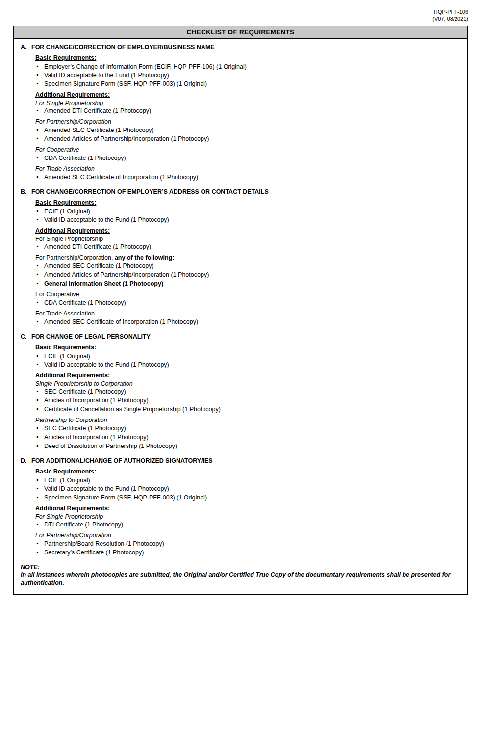HQP-PFF-106
(V07, 08/2021)
CHECKLIST OF REQUIREMENTS
A. FOR CHANGE/CORRECTION OF EMPLOYER/BUSINESS NAME
Basic Requirements:
Employer’s Change of Information Form (ECIF, HQP-PFF-106) (1 Original)
Valid ID acceptable to the Fund (1 Photocopy)
Specimen Signature Form (SSF, HQP-PFF-003) (1 Original)
Additional Requirements:
For Single Proprietorship
Amended DTI Certificate (1 Photocopy)
For Partnership/Corporation
Amended SEC Certificate (1 Photocopy)
Amended Articles of Partnership/Incorporation (1 Photocopy)
For Cooperative
CDA Certificate (1 Photocopy)
For Trade Association
Amended SEC Certificate of Incorporation (1 Photocopy)
B. FOR CHANGE/CORRECTION OF EMPLOYER’S ADDRESS OR CONTACT DETAILS
Basic Requirements:
ECIF (1 Original)
Valid ID acceptable to the Fund (1 Photocopy)
Additional Requirements:
For Single Proprietorship
Amended DTI Certificate (1 Photocopy)
For Partnership/Corporation, any of the following:
Amended SEC Certificate (1 Photocopy)
Amended Articles of Partnership/Incorporation (1 Photocopy)
General Information Sheet (1 Photocopy)
For Cooperative
CDA Certificate (1 Photocopy)
For Trade Association
Amended SEC Certificate of Incorporation (1 Photocopy)
C. FOR CHANGE OF LEGAL PERSONALITY
Basic Requirements:
ECIF (1 Original)
Valid ID acceptable to the Fund (1 Photocopy)
Additional Requirements:
Single Proprietorship to Corporation
SEC Certificate (1 Photocopy)
Articles of Incorporation (1 Photocopy)
Certificate of Cancellation as Single Proprietorship (1 Photocopy)
Partnership to Corporation
SEC Certificate (1 Photocopy)
Articles of Incorporation (1 Photocopy)
Deed of Dissolution of Partnership (1 Photocopy)
D. FOR ADDITIONAL/CHANGE OF AUTHORIZED SIGNATORY/IES
Basic Requirements:
ECIF (1 Original)
Valid ID acceptable to the Fund (1 Photocopy)
Specimen Signature Form (SSF, HQP-PFF-003) (1 Original)
Additional Requirements:
For Single Proprietorship
DTI Certificate (1 Photocopy)
For Partnership/Corporation
Partnership/Board Resolution (1 Photocopy)
Secretary’s Certificate (1 Photocopy)
NOTE:
In all instances wherein photocopies are submitted, the Original and/or Certified True Copy of the documentary requirements shall be presented for authentication.